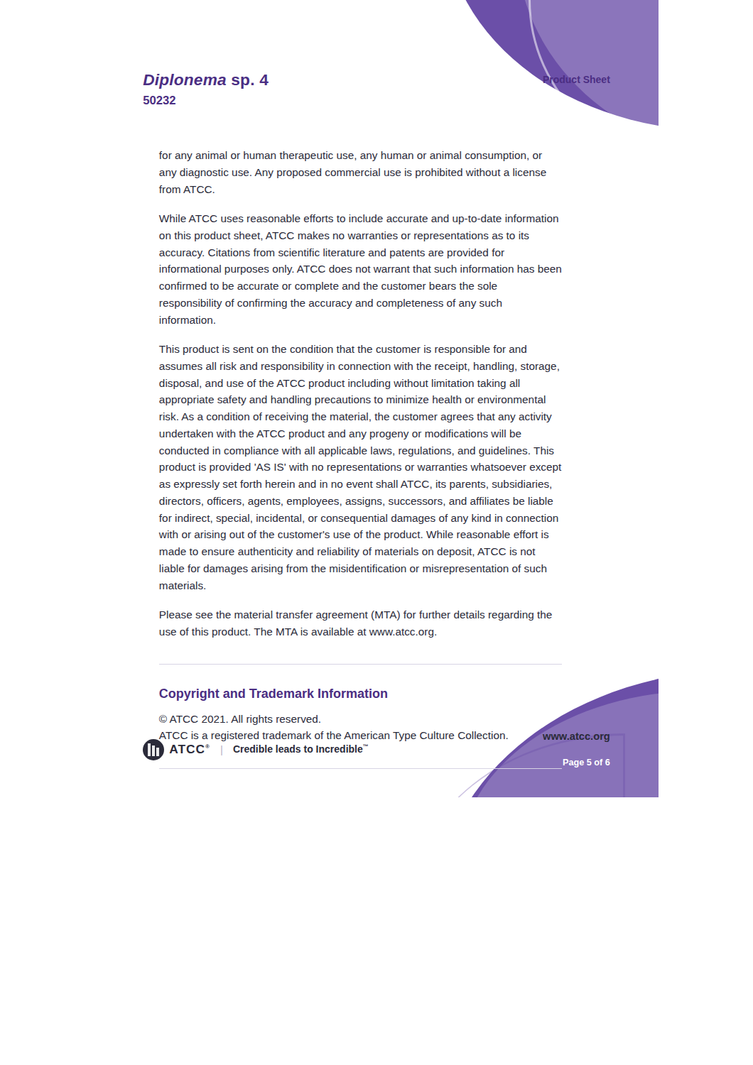Diplonema sp. 4
50232
Product Sheet
for any animal or human therapeutic use, any human or animal consumption, or any diagnostic use. Any proposed commercial use is prohibited without a license from ATCC.
While ATCC uses reasonable efforts to include accurate and up-to-date information on this product sheet, ATCC makes no warranties or representations as to its accuracy. Citations from scientific literature and patents are provided for informational purposes only. ATCC does not warrant that such information has been confirmed to be accurate or complete and the customer bears the sole responsibility of confirming the accuracy and completeness of any such information.
This product is sent on the condition that the customer is responsible for and assumes all risk and responsibility in connection with the receipt, handling, storage, disposal, and use of the ATCC product including without limitation taking all appropriate safety and handling precautions to minimize health or environmental risk. As a condition of receiving the material, the customer agrees that any activity undertaken with the ATCC product and any progeny or modifications will be conducted in compliance with all applicable laws, regulations, and guidelines. This product is provided 'AS IS' with no representations or warranties whatsoever except as expressly set forth herein and in no event shall ATCC, its parents, subsidiaries, directors, officers, agents, employees, assigns, successors, and affiliates be liable for indirect, special, incidental, or consequential damages of any kind in connection with or arising out of the customer's use of the product. While reasonable effort is made to ensure authenticity and reliability of materials on deposit, ATCC is not liable for damages arising from the misidentification or misrepresentation of such materials.
Please see the material transfer agreement (MTA) for further details regarding the use of this product. The MTA is available at www.atcc.org.
Copyright and Trademark Information
© ATCC 2021. All rights reserved.
ATCC is a registered trademark of the American Type Culture Collection.
ATCC®
| Credible leads to Incredible™
www.atcc.org
Page 5 of 6